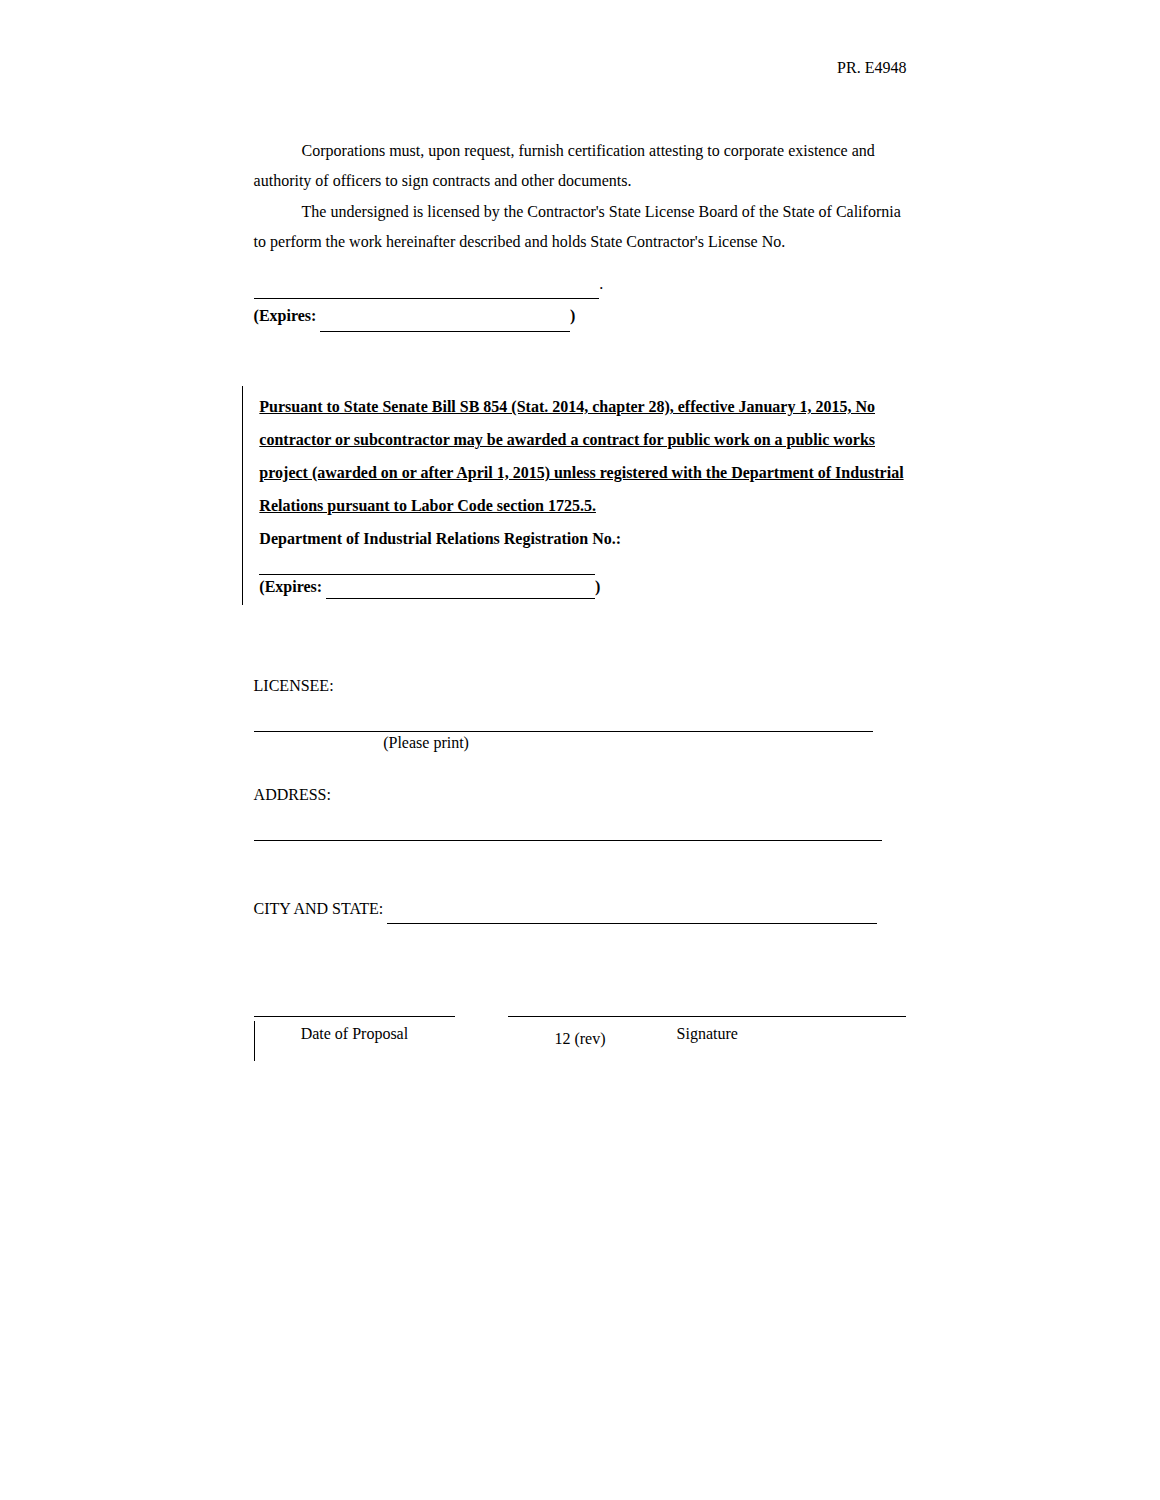PR. E4948
Corporations must, upon request, furnish certification attesting to corporate existence and authority of officers to sign contracts and other documents.
The undersigned is licensed by the Contractor's State License Board of the State of California to perform the work hereinafter described and holds State Contractor's License No.
.
(Expires: )
Pursuant to State Senate Bill SB 854 (Stat. 2014, chapter 28), effective January 1, 2015, No contractor or subcontractor may be awarded a contract for public work on a public works project (awarded on or after April 1, 2015) unless registered with the Department of Industrial Relations pursuant to Labor Code section 1725.5.
Department of Industrial Relations Registration No.:
(Expires: )
LICENSEE:
(Please print)
ADDRESS:
CITY AND STATE:
Date of Proposal
Signature
12 (rev)